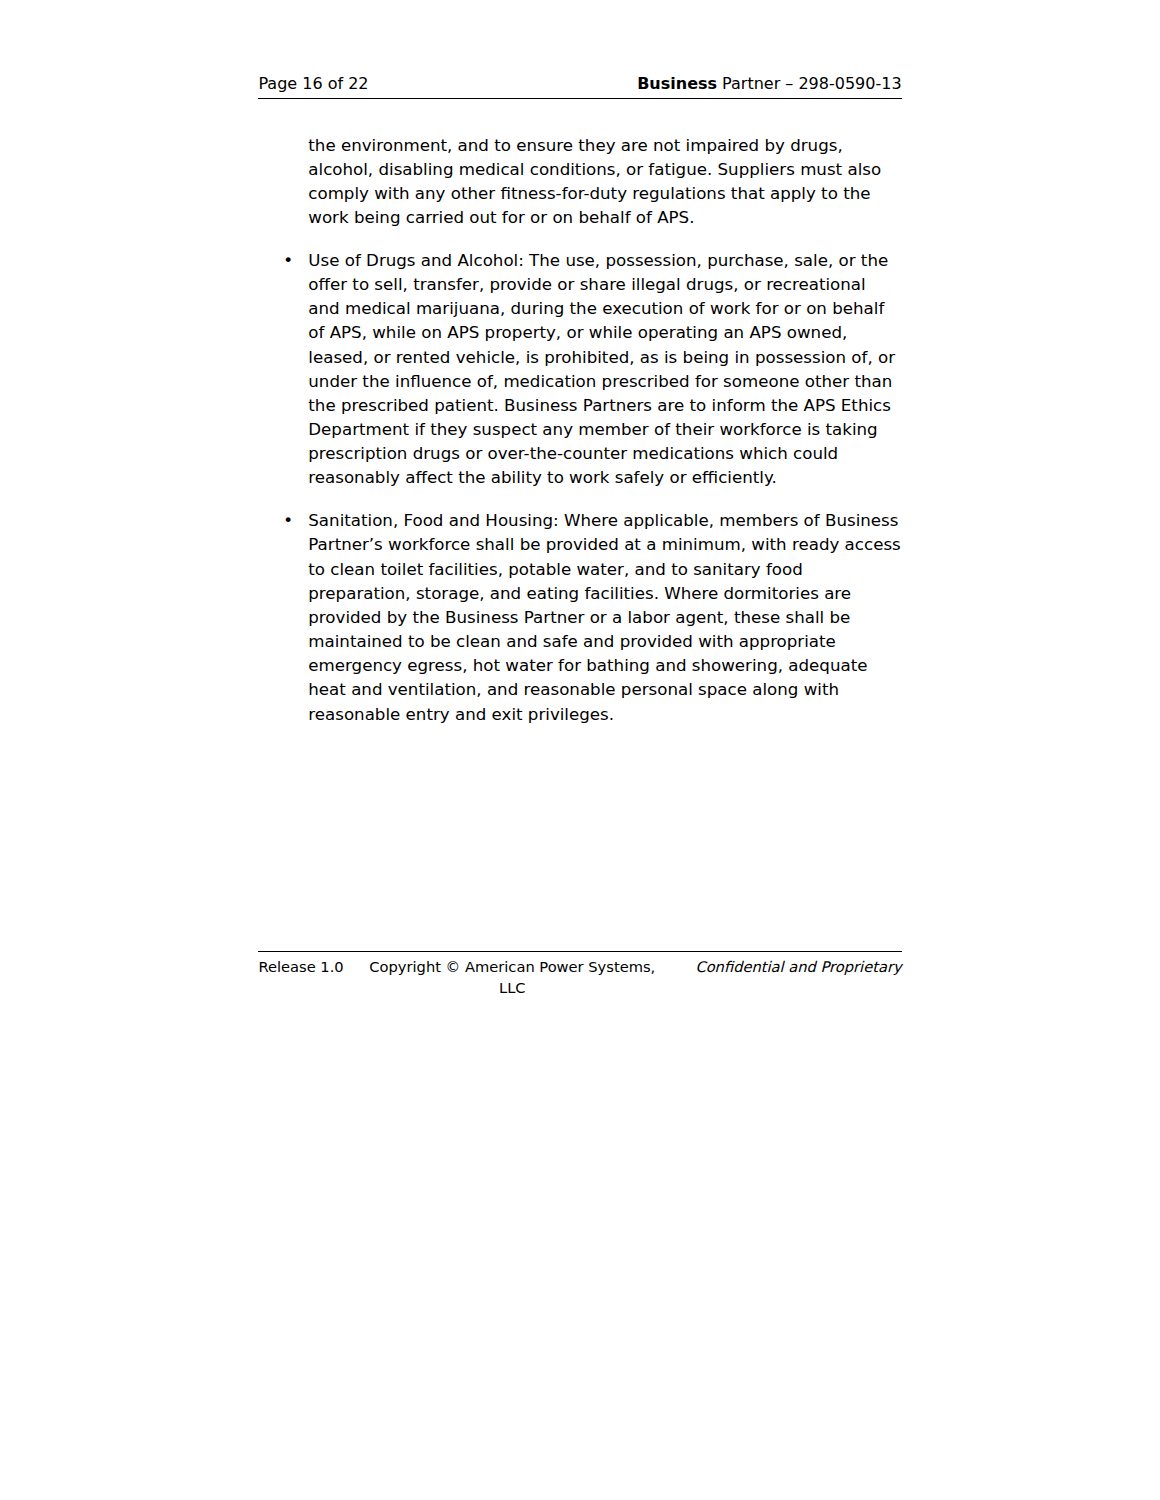Page 16 of 22
Business Partner – 298-0590-13
the environment, and to ensure they are not impaired by drugs, alcohol, disabling medical conditions, or fatigue. Suppliers must also comply with any other fitness-for-duty regulations that apply to the work being carried out for or on behalf of APS.
Use of Drugs and Alcohol: The use, possession, purchase, sale, or the offer to sell, transfer, provide or share illegal drugs, or recreational and medical marijuana, during the execution of work for or on behalf of APS, while on APS property, or while operating an APS owned, leased, or rented vehicle, is prohibited, as is being in possession of, or under the influence of, medication prescribed for someone other than the prescribed patient. Business Partners are to inform the APS Ethics Department if they suspect any member of their workforce is taking prescription drugs or over-the-counter medications which could reasonably affect the ability to work safely or efficiently.
Sanitation, Food and Housing: Where applicable, members of Business Partner’s workforce shall be provided at a minimum, with ready access to clean toilet facilities, potable water, and to sanitary food preparation, storage, and eating facilities. Where dormitories are provided by the Business Partner or a labor agent, these shall be maintained to be clean and safe and provided with appropriate emergency egress, hot water for bathing and showering, adequate heat and ventilation, and reasonable personal space along with reasonable entry and exit privileges.
Release 1.0
Copyright © American Power Systems, LLC
Confidential and Proprietary